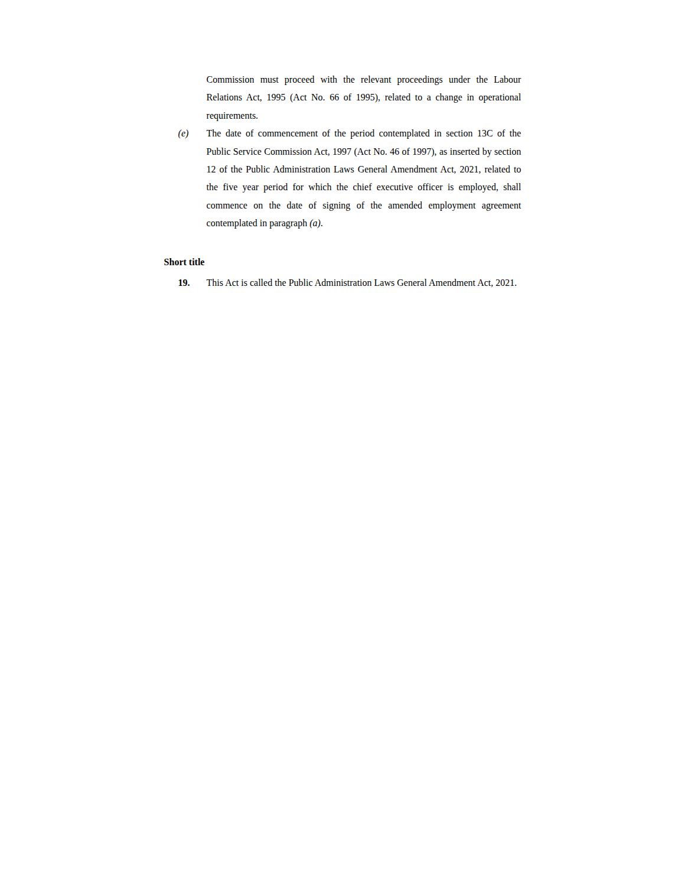Commission must proceed with the relevant proceedings under the Labour Relations Act, 1995 (Act No. 66 of 1995), related to a change in operational requirements.
(e)
The date of commencement of the period contemplated in section 13C of the Public Service Commission Act, 1997 (Act No. 46 of 1997), as inserted by section 12 of the Public Administration Laws General Amendment Act, 2021, related to the five year period for which the chief executive officer is employed, shall commence on the date of signing of the amended employment agreement contemplated in paragraph (a).
Short title
19.
This Act is called the Public Administration Laws General Amendment Act, 2021.